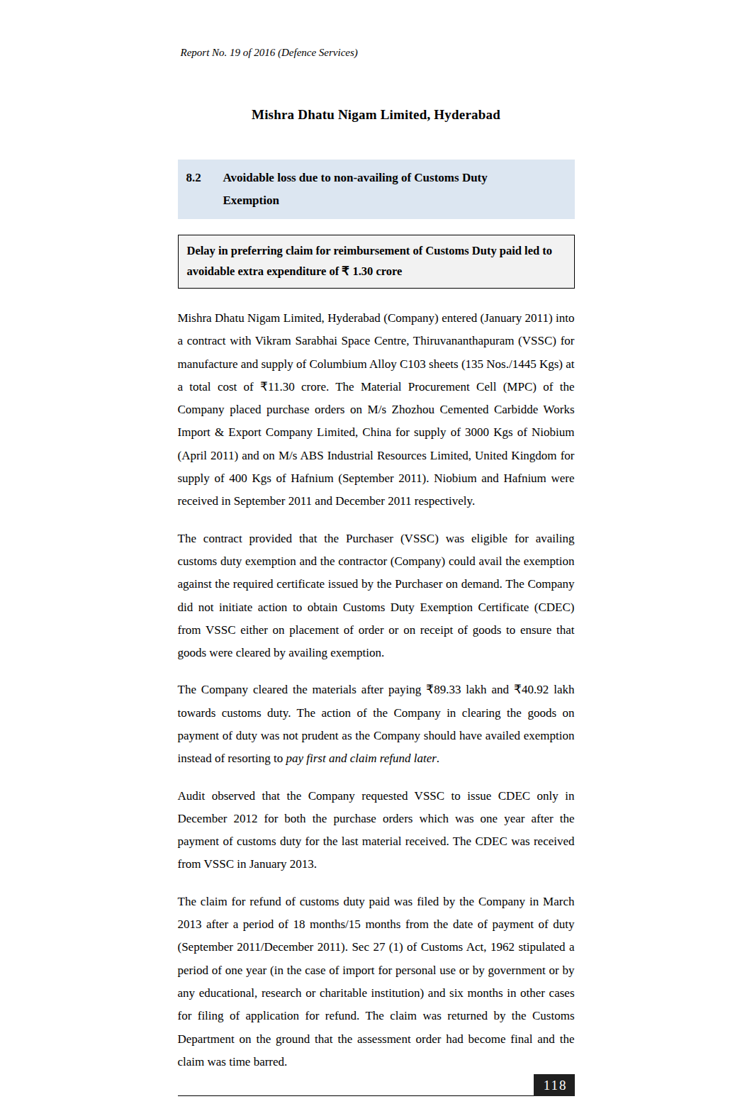Report No. 19 of 2016 (Defence Services)
Mishra Dhatu Nigam Limited, Hyderabad
8.2
Avoidable loss due to non-availing of Customs Duty Exemption
Delay in preferring claim for reimbursement of Customs Duty paid led to avoidable extra expenditure of ₹ 1.30 crore
Mishra Dhatu Nigam Limited, Hyderabad (Company) entered (January 2011) into a contract with Vikram Sarabhai Space Centre, Thiruvananthapuram (VSSC) for manufacture and supply of Columbium Alloy C103 sheets (135 Nos./1445 Kgs) at a total cost of ₹11.30 crore. The Material Procurement Cell (MPC) of the Company placed purchase orders on M/s Zhozhou Cemented Carbidde Works Import & Export Company Limited, China for supply of 3000 Kgs of Niobium (April 2011) and on M/s ABS Industrial Resources Limited, United Kingdom for supply of 400 Kgs of Hafnium (September 2011). Niobium and Hafnium were received in September 2011 and December 2011 respectively.
The contract provided that the Purchaser (VSSC) was eligible for availing customs duty exemption and the contractor (Company) could avail the exemption against the required certificate issued by the Purchaser on demand. The Company did not initiate action to obtain Customs Duty Exemption Certificate (CDEC) from VSSC either on placement of order or on receipt of goods to ensure that goods were cleared by availing exemption.
The Company cleared the materials after paying ₹89.33 lakh and ₹40.92 lakh towards customs duty. The action of the Company in clearing the goods on payment of duty was not prudent as the Company should have availed exemption instead of resorting to pay first and claim refund later.
Audit observed that the Company requested VSSC to issue CDEC only in December 2012 for both the purchase orders which was one year after the payment of customs duty for the last material received. The CDEC was received from VSSC in January 2013.
The claim for refund of customs duty paid was filed by the Company in March 2013 after a period of 18 months/15 months from the date of payment of duty (September 2011/December 2011). Sec 27 (1) of Customs Act, 1962 stipulated a period of one year (in the case of import for personal use or by government or by any educational, research or charitable institution) and six months in other cases for filing of application for refund. The claim was returned by the Customs Department on the ground that the assessment order had become final and the claim was time barred.
118